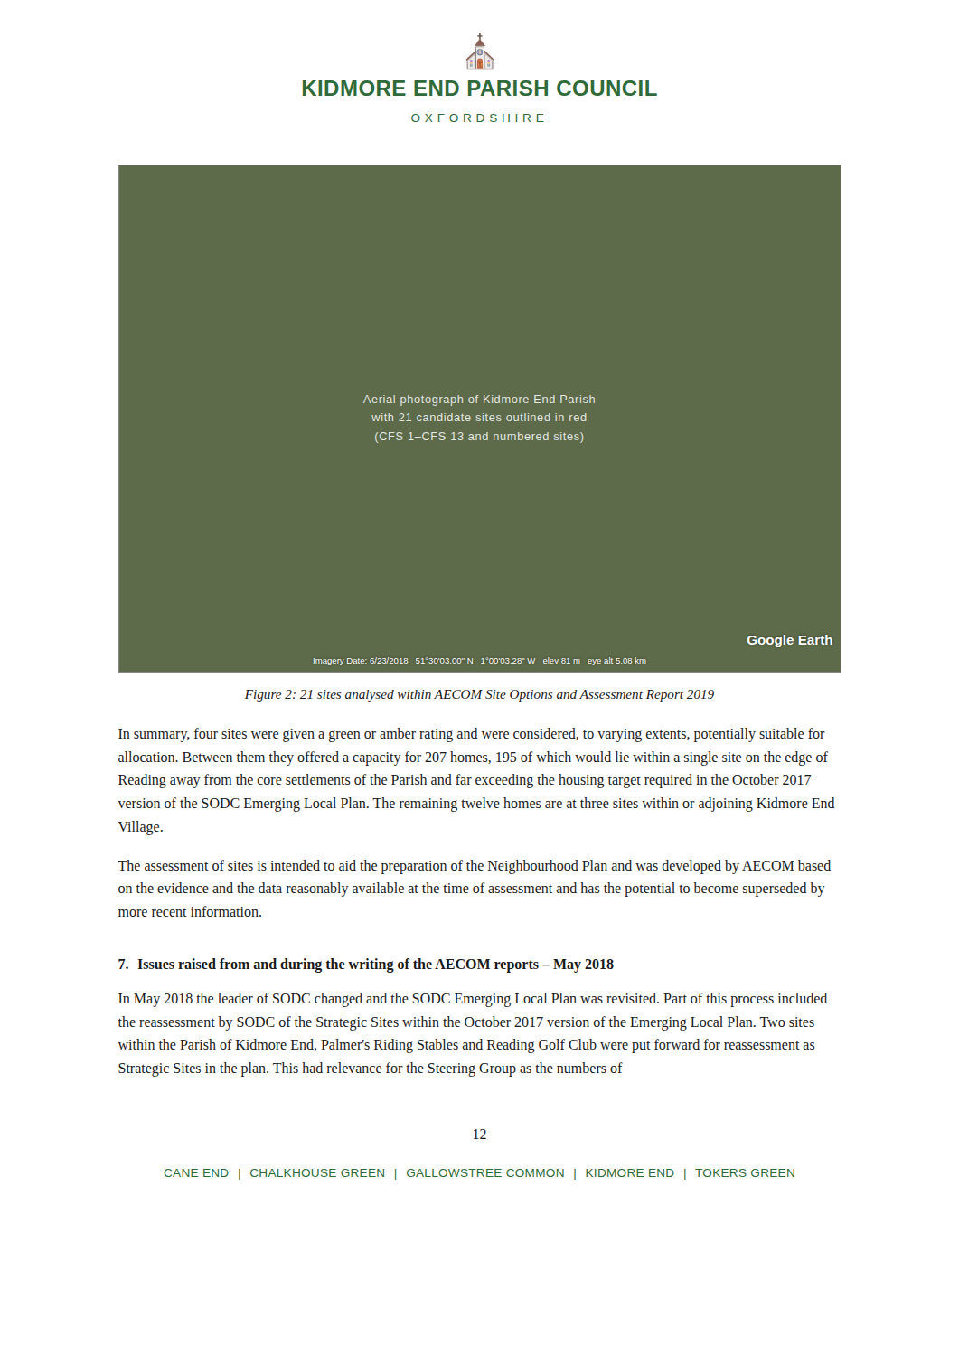⛪
KIDMORE END PARISH COUNCIL
Oxfordshire
Aerial photograph of Kidmore End Parish
with 21 candidate sites outlined in red
(CFS 1–CFS 13 and numbered sites) Google Earth Imagery Date: 6/23/2018 51°30'03.00" N 1°00'03.28" W elev 81 m eye alt 5.08 km
Figure 2: 21 sites analysed within AECOM Site Options and Assessment Report 2019
In summary, four sites were given a green or amber rating and were considered, to varying extents, potentially suitable for allocation. Between them they offered a capacity for 207 homes, 195 of which would lie within a single site on the edge of Reading away from the core settlements of the Parish and far exceeding the housing target required in the October 2017 version of the SODC Emerging Local Plan. The remaining twelve homes are at three sites within or adjoining Kidmore End Village.
The assessment of sites is intended to aid the preparation of the Neighbourhood Plan and was developed by AECOM based on the evidence and the data reasonably available at the time of assessment and has the potential to become superseded by more recent information.
7. Issues raised from and during the writing of the AECOM reports – May 2018
In May 2018 the leader of SODC changed and the SODC Emerging Local Plan was revisited. Part of this process included the reassessment by SODC of the Strategic Sites within the October 2017 version of the Emerging Local Plan. Two sites within the Parish of Kidmore End, Palmer's Riding Stables and Reading Golf Club were put forward for reassessment as Strategic Sites in the plan. This had relevance for the Steering Group as the numbers of
12
CANE END | CHALKHOUSE GREEN | GALLOWSTREE COMMON | KIDMORE END | TOKERS GREEN